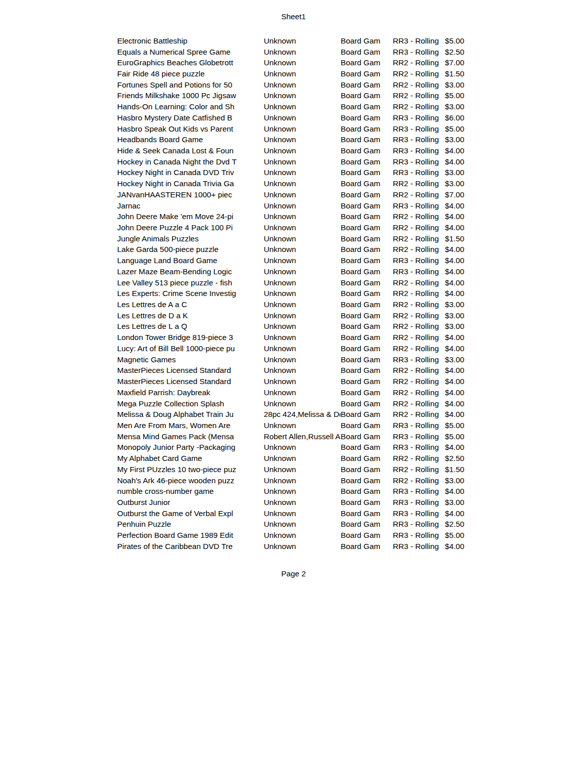Sheet1
| Electronic Battleship | Unknown | Board Gam | RR3 - Rolling | $5.00 |
| Equals a Numerical Spree Game | Unknown | Board Gam | RR3 - Rolling | $2.50 |
| EuroGraphics Beaches Globetrott | Unknown | Board Gam | RR2 - Rolling | $7.00 |
| Fair Ride 48 piece puzzle | Unknown | Board Gam | RR2 - Rolling | $1.50 |
| Fortunes Spell and Potions for 50 | Unknown | Board Gam | RR2 - Rolling | $3.00 |
| Friends Milkshake 1000 Pc Jigsaw | Unknown | Board Gam | RR2 - Rolling | $5.00 |
| Hands-On Learning: Color and Sh | Unknown | Board Gam | RR2 - Rolling | $3.00 |
| Hasbro Mystery Date Catfished B | Unknown | Board Gam | RR3 - Rolling | $6.00 |
| Hasbro Speak Out Kids vs Parent | Unknown | Board Gam | RR3 - Rolling | $5.00 |
| Headbands Board Game | Unknown | Board Gam | RR3 - Rolling | $3.00 |
| Hide & Seek Canada Lost & Foun | Unknown | Board Gam | RR3 - Rolling | $4.00 |
| Hockey in Canada Night the Dvd T | Unknown | Board Gam | RR3 - Rolling | $4.00 |
| Hockey Night in Canada DVD Triv | Unknown | Board Gam | RR3 - Rolling | $3.00 |
| Hockey Night in Canada Trivia Ga | Unknown | Board Gam | RR2 - Rolling | $3.00 |
| JANvanHAASTEREN 1000+ piec | Unknown | Board Gam | RR2 - Rolling | $7.00 |
| Jarnac | Unknown | Board Gam | RR3 - Rolling | $4.00 |
| John Deere Make 'em Move 24-pi | Unknown | Board Gam | RR2 - Rolling | $4.00 |
| John Deere Puzzle 4 Pack 100 Pi | Unknown | Board Gam | RR2 - Rolling | $4.00 |
| Jungle Animals Puzzles | Unknown | Board Gam | RR2 - Rolling | $1.50 |
| Lake Garda 500-piece puzzle | Unknown | Board Gam | RR2 - Rolling | $4.00 |
| Language Land Board Game | Unknown | Board Gam | RR3 - Rolling | $4.00 |
| Lazer Maze Beam-Bending Logic | Unknown | Board Gam | RR3 - Rolling | $4.00 |
| Lee Valley 513 piece puzzle - fish | Unknown | Board Gam | RR2 - Rolling | $4.00 |
| Les Experts: Crime Scene Investig | Unknown | Board Gam | RR2 - Rolling | $4.00 |
| Les Lettres de A a C | Unknown | Board Gam | RR2 - Rolling | $3.00 |
| Les Lettres de D a K | Unknown | Board Gam | RR2 - Rolling | $3.00 |
| Les Lettres de L a Q | Unknown | Board Gam | RR2 - Rolling | $3.00 |
| London Tower Bridge 819-piece 3 | Unknown | Board Gam | RR2 - Rolling | $4.00 |
| Lucy: Art of Bill Bell 1000-piece pu | Unknown | Board Gam | RR2 - Rolling | $4.00 |
| Magnetic Games | Unknown | Board Gam | RR3 - Rolling | $3.00 |
| MasterPieces Licensed Standard | Unknown | Board Gam | RR2 - Rolling | $4.00 |
| MasterPieces Licensed Standard | Unknown | Board Gam | RR2 - Rolling | $4.00 |
| Maxfield Parrish: Daybreak | Unknown | Board Gam | RR2 - Rolling | $4.00 |
| Mega Puzzle Collection Splash | Unknown | Board Gam | RR2 - Rolling | $4.00 |
| Melissa & Doug Alphabet Train Ju | 28pc 424,Melissa & Dou | Board Gam | RR2 - Rolling | $4.00 |
| Men Are From Mars, Women Are | Unknown | Board Gam | RR3 - Rolling | $5.00 |
| Mensa Mind Games Pack (Mensa | Robert Allen,Russell All | Board Gam | RR3 - Rolling | $5.00 |
| Monopoly Junior Party -Packaging | Unknown | Board Gam | RR3 - Rolling | $4.00 |
| My Alphabet Card Game | Unknown | Board Gam | RR2 - Rolling | $2.50 |
| My First PUzzles 10 two-piece puz | Unknown | Board Gam | RR2 - Rolling | $1.50 |
| Noah's Ark 46-piece wooden puzz | Unknown | Board Gam | RR2 - Rolling | $3.00 |
| numble cross-number game | Unknown | Board Gam | RR3 - Rolling | $4.00 |
| Outburst Junior | Unknown | Board Gam | RR3 - Rolling | $3.00 |
| Outburst the Game of Verbal Expl | Unknown | Board Gam | RR3 - Rolling | $4.00 |
| Penhuin Puzzle | Unknown | Board Gam | RR3 - Rolling | $2.50 |
| Perfection Board Game 1989 Edit | Unknown | Board Gam | RR3 - Rolling | $5.00 |
| Pirates of the Caribbean DVD Tre | Unknown | Board Gam | RR3 - Rolling | $4.00 |
Page 2